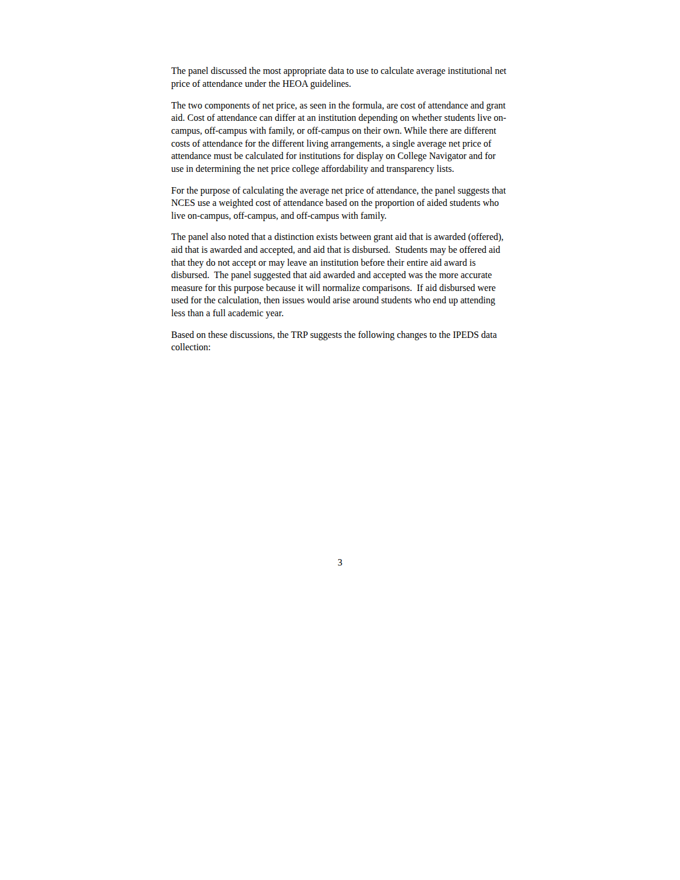The panel discussed the most appropriate data to use to calculate average institutional net price of attendance under the HEOA guidelines.
The two components of net price, as seen in the formula, are cost of attendance and grant aid. Cost of attendance can differ at an institution depending on whether students live on-campus, off-campus with family, or off-campus on their own. While there are different costs of attendance for the different living arrangements, a single average net price of attendance must be calculated for institutions for display on College Navigator and for use in determining the net price college affordability and transparency lists.
For the purpose of calculating the average net price of attendance, the panel suggests that NCES use a weighted cost of attendance based on the proportion of aided students who live on-campus, off-campus, and off-campus with family.
The panel also noted that a distinction exists between grant aid that is awarded (offered), aid that is awarded and accepted, and aid that is disbursed. Students may be offered aid that they do not accept or may leave an institution before their entire aid award is disbursed. The panel suggested that aid awarded and accepted was the more accurate measure for this purpose because it will normalize comparisons. If aid disbursed were used for the calculation, then issues would arise around students who end up attending less than a full academic year.
Based on these discussions, the TRP suggests the following changes to the IPEDS data collection:
3